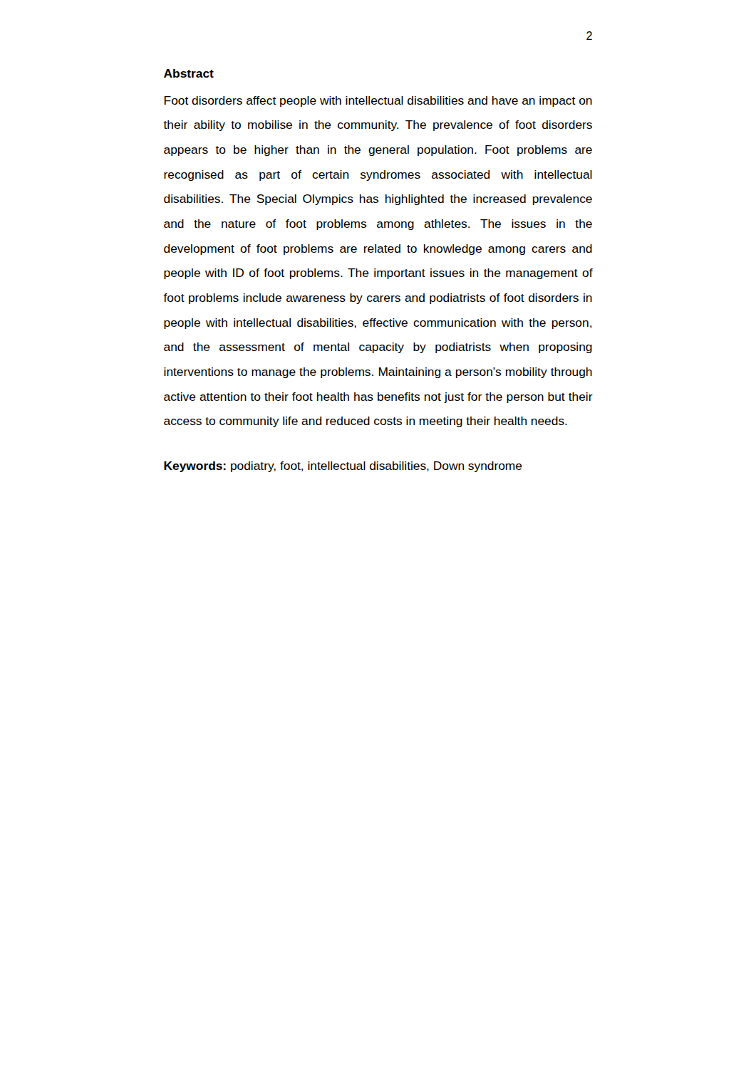2
Abstract
Foot disorders affect people with intellectual disabilities and have an impact on their ability to mobilise in the community. The prevalence of foot disorders appears to be higher than in the general population. Foot problems are recognised as part of certain syndromes associated with intellectual disabilities. The Special Olympics has highlighted the increased prevalence and the nature of foot problems among athletes. The issues in the development of foot problems are related to knowledge among carers and people with ID of foot problems. The important issues in the management of foot problems include awareness by carers and podiatrists of foot disorders in people with intellectual disabilities, effective communication with the person, and the assessment of mental capacity by podiatrists when proposing interventions to manage the problems. Maintaining a person's mobility through active attention to their foot health has benefits not just for the person but their access to community life and reduced costs in meeting their health needs.
Keywords: podiatry, foot, intellectual disabilities, Down syndrome